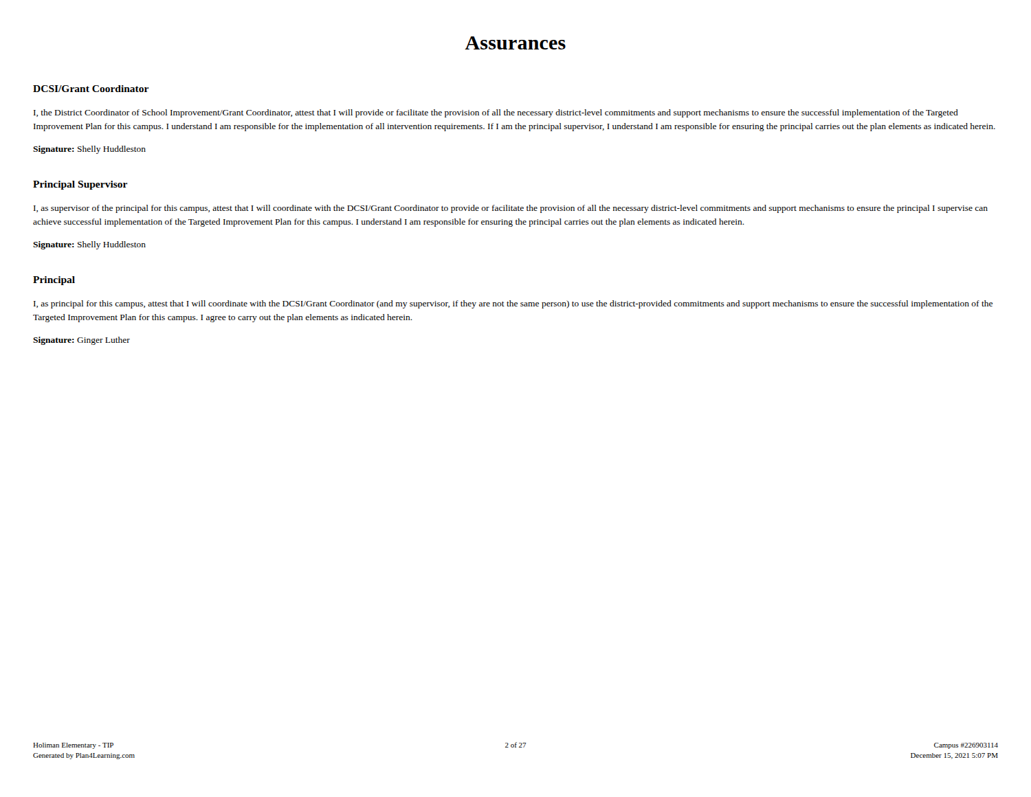Assurances
DCSI/Grant Coordinator
I, the District Coordinator of School Improvement/Grant Coordinator, attest that I will provide or facilitate the provision of all the necessary district-level commitments and support mechanisms to ensure the successful implementation of the Targeted Improvement Plan for this campus. I understand I am responsible for the implementation of all intervention requirements. If I am the principal supervisor, I understand I am responsible for ensuring the principal carries out the plan elements as indicated herein.
Signature: Shelly Huddleston
Principal Supervisor
I, as supervisor of the principal for this campus, attest that I will coordinate with the DCSI/Grant Coordinator to provide or facilitate the provision of all the necessary district-level commitments and support mechanisms to ensure the principal I supervise can achieve successful implementation of the Targeted Improvement Plan for this campus. I understand I am responsible for ensuring the principal carries out the plan elements as indicated herein.
Signature: Shelly Huddleston
Principal
I, as principal for this campus, attest that I will coordinate with the DCSI/Grant Coordinator (and my supervisor, if they are not the same person) to use the district-provided commitments and support mechanisms to ensure the successful implementation of the Targeted Improvement Plan for this campus. I agree to carry out the plan elements as indicated herein.
Signature: Ginger Luther
| Holiman Elementary - TIP Generated by Plan4Learning.com | 2 of 27 | Campus #226903114 December 15, 2021 5:07 PM |